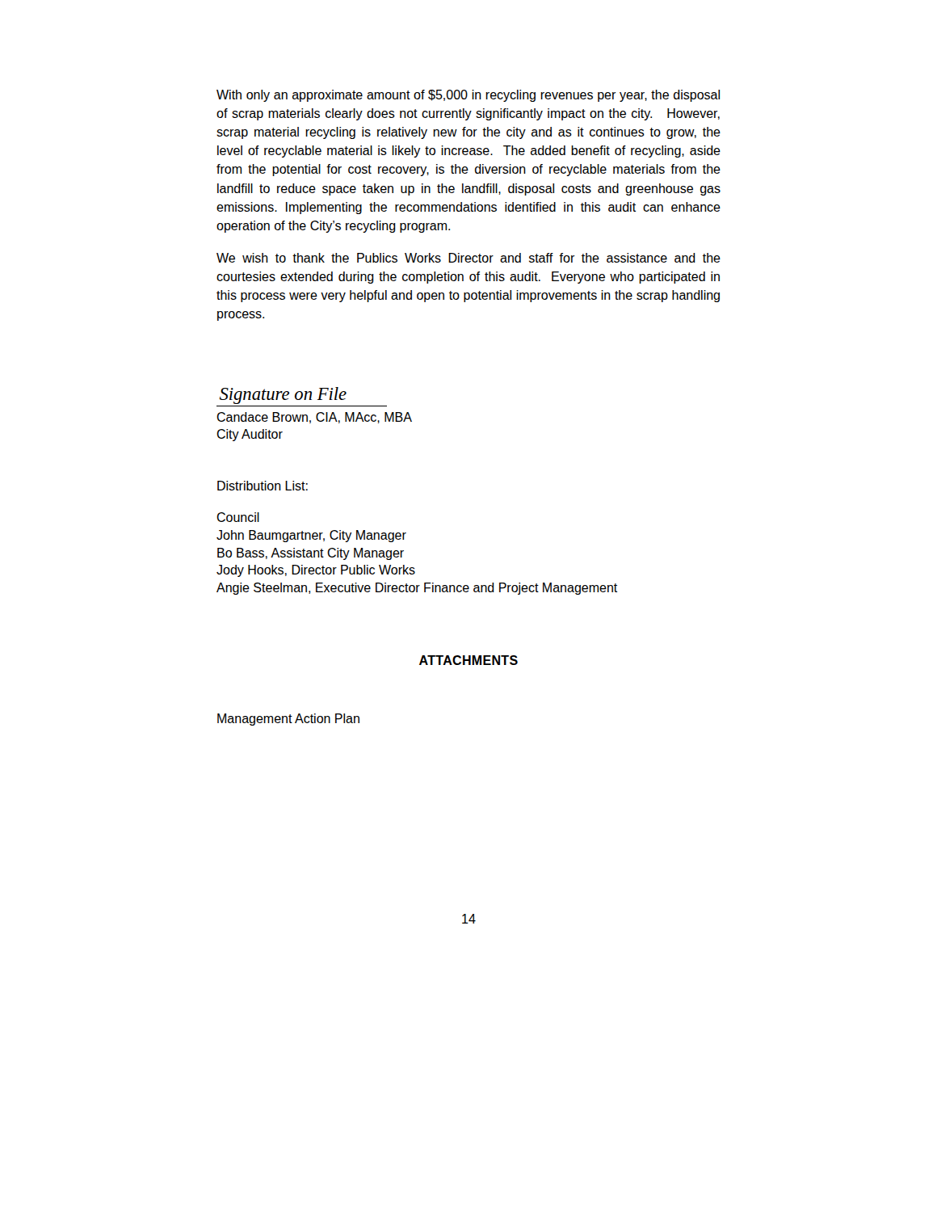With only an approximate amount of $5,000 in recycling revenues per year, the disposal of scrap materials clearly does not currently significantly impact on the city. However, scrap material recycling is relatively new for the city and as it continues to grow, the level of recyclable material is likely to increase. The added benefit of recycling, aside from the potential for cost recovery, is the diversion of recyclable materials from the landfill to reduce space taken up in the landfill, disposal costs and greenhouse gas emissions. Implementing the recommendations identified in this audit can enhance operation of the City’s recycling program.
We wish to thank the Publics Works Director and staff for the assistance and the courtesies extended during the completion of this audit. Everyone who participated in this process were very helpful and open to potential improvements in the scrap handling process.
Signature on File
Candace Brown, CIA, MAcc, MBA City Auditor
Distribution List:
Council John Baumgartner, City Manager Bo Bass, Assistant City Manager Jody Hooks, Director Public Works Angie Steelman, Executive Director Finance and Project Management
ATTACHMENTS
Management Action Plan
14